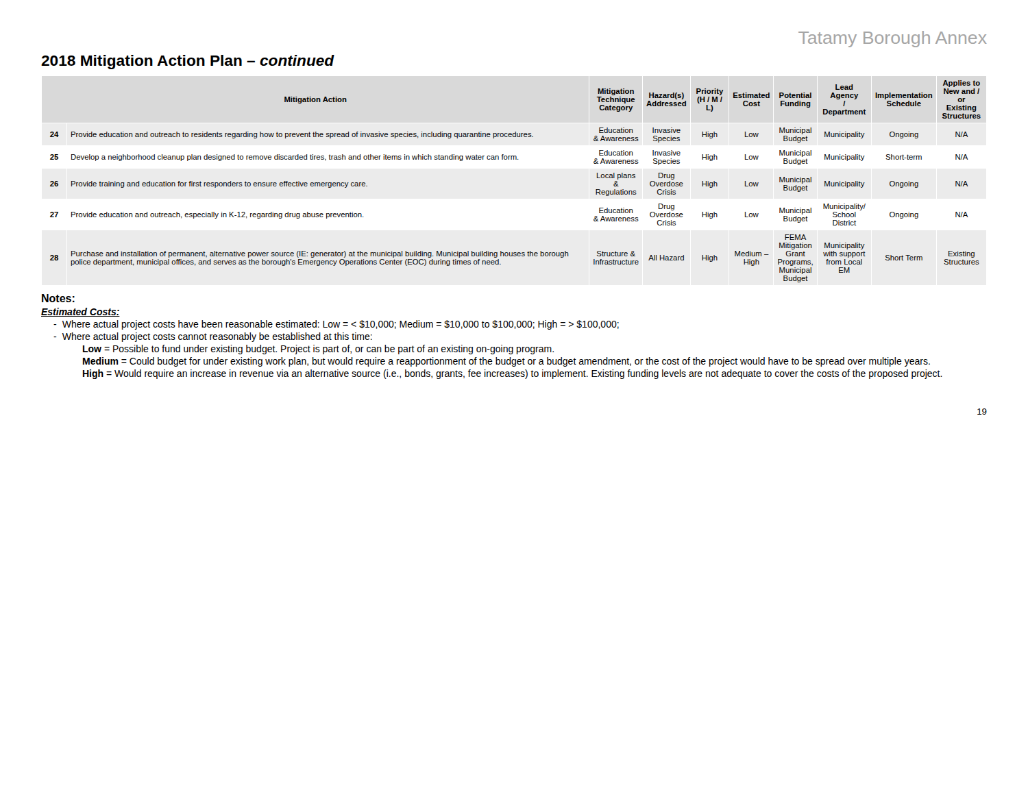Tatamy Borough Annex
2018 Mitigation Action Plan – continued
| Mitigation Action | Mitigation Technique Category | Hazard(s) Addressed | Priority (H / M / L) | Estimated Cost | Potential Funding | Lead Agency / Department | Implementation Schedule | Applies to New and / or Existing Structures |
| --- | --- | --- | --- | --- | --- | --- | --- | --- |
| 24 | Provide education and outreach to residents regarding how to prevent the spread of invasive species, including quarantine procedures. | Education & Awareness | Invasive Species | High | Low | Municipal Budget | Municipality | Ongoing | N/A |
| 25 | Develop a neighborhood cleanup plan designed to remove discarded tires, trash and other items in which standing water can form. | Education & Awareness | Invasive Species | High | Low | Municipal Budget | Municipality | Short-term | N/A |
| 26 | Provide training and education for first responders to ensure effective emergency care. | Local plans & Regulations | Drug Overdose Crisis | High | Low | Municipal Budget | Municipality | Ongoing | N/A |
| 27 | Provide education and outreach, especially in K-12, regarding drug abuse prevention. | Education & Awareness | Drug Overdose Crisis | High | Low | Municipal Budget | Municipality/ School District | Ongoing | N/A |
| 28 | Purchase and installation of permanent, alternative power source (IE: generator) at the municipal building. Municipal building houses the borough police department, municipal offices, and serves as the borough's Emergency Operations Center (EOC) during times of need. | Structure & Infrastructure | All Hazard | High | Medium – High | FEMA Mitigation Grant Programs, Municipal Budget | Municipality with support from Local EM | Short Term | Existing Structures |
Notes:
Estimated Costs:
Where actual project costs have been reasonable estimated: Low = < $10,000; Medium = $10,000 to $100,000; High = > $100,000;
Where actual project costs cannot reasonably be established at this time:
Low = Possible to fund under existing budget. Project is part of, or can be part of an existing on-going program.
Medium = Could budget for under existing work plan, but would require a reapportionment of the budget or a budget amendment, or the cost of the project would have to be spread over multiple years.
High = Would require an increase in revenue via an alternative source (i.e., bonds, grants, fee increases) to implement. Existing funding levels are not adequate to cover the costs of the proposed project.
19